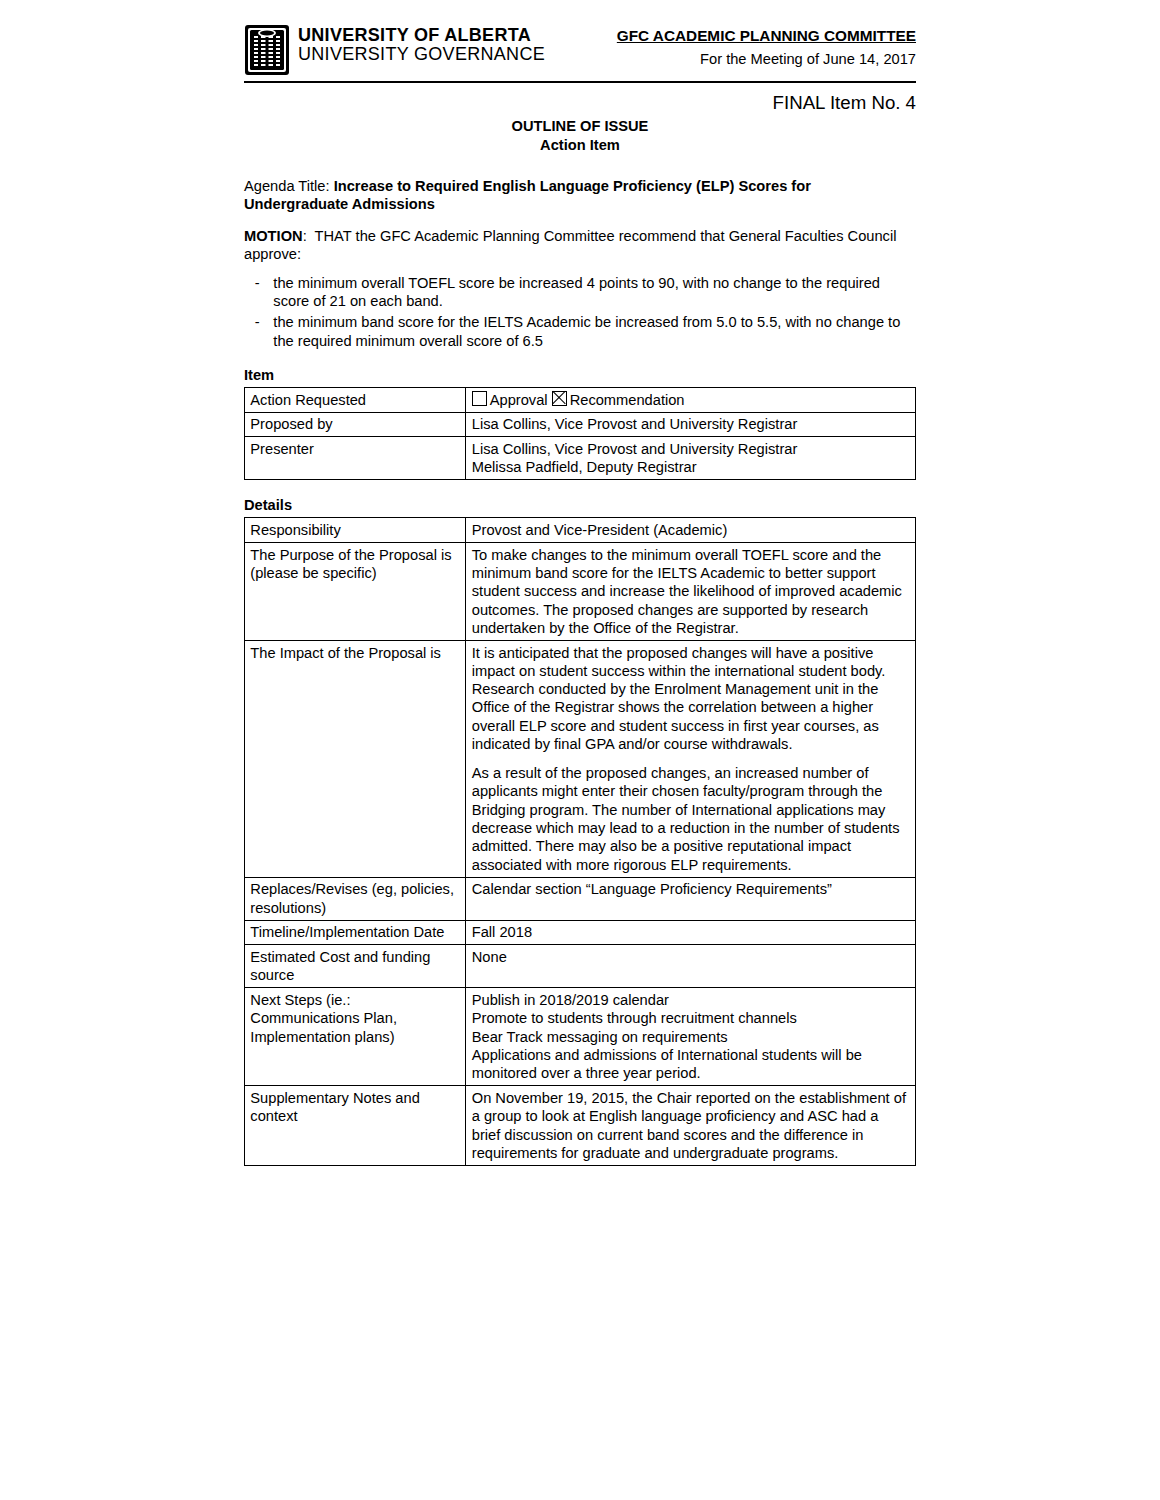UNIVERSITY OF ALBERTA
UNIVERSITY GOVERNANCE
GFC ACADEMIC PLANNING COMMITTEE
For the Meeting of June 14, 2017
FINAL Item No. 4
OUTLINE OF ISSUE
Action Item
Agenda Title: Increase to Required English Language Proficiency (ELP) Scores for Undergraduate Admissions
MOTION: THAT the GFC Academic Planning Committee recommend that General Faculties Council approve:
the minimum overall TOEFL score be increased 4 points to 90, with no change to the required score of 21 on each band.
the minimum band score for the IELTS Academic be increased from 5.0 to 5.5, with no change to the required minimum overall score of 6.5
Item
| Action Requested | Approval Recommendation |
| Proposed by | Lisa Collins, Vice Provost and University Registrar |
| Presenter | Lisa Collins, Vice Provost and University Registrar Melissa Padfield, Deputy Registrar |
Details
| Responsibility | Provost and Vice-President (Academic) |
| The Purpose of the Proposal is (please be specific) | To make changes to the minimum overall TOEFL score and the minimum band score for the IELTS Academic to better support student success and increase the likelihood of improved academic outcomes. The proposed changes are supported by research undertaken by the Office of the Registrar. |
| The Impact of the Proposal is | It is anticipated that the proposed changes will have a positive impact on student success within the international student body. Research conducted by the Enrolment Management unit in the Office of the Registrar shows the correlation between a higher overall ELP score and student success in first year courses, as indicated by final GPA and/or course withdrawals. As a result of the proposed changes, an increased number of applicants might enter their chosen faculty/program through the Bridging program. The number of International applications may decrease which may lead to a reduction in the number of students admitted. There may also be a positive reputational impact associated with more rigorous ELP requirements. |
| Replaces/Revises (eg, policies, resolutions) | Calendar section “Language Proficiency Requirements” |
| Timeline/Implementation Date | Fall 2018 |
| Estimated Cost and funding source | None |
| Next Steps (ie.: Communications Plan, Implementation plans) | Publish in 2018/2019 calendar Promote to students through recruitment channels Bear Track messaging on requirements Applications and admissions of International students will be monitored over a three year period. |
| Supplementary Notes and context | On November 19, 2015, the Chair reported on the establishment of a group to look at English language proficiency and ASC had a brief discussion on current band scores and the difference in requirements for graduate and undergraduate programs. |